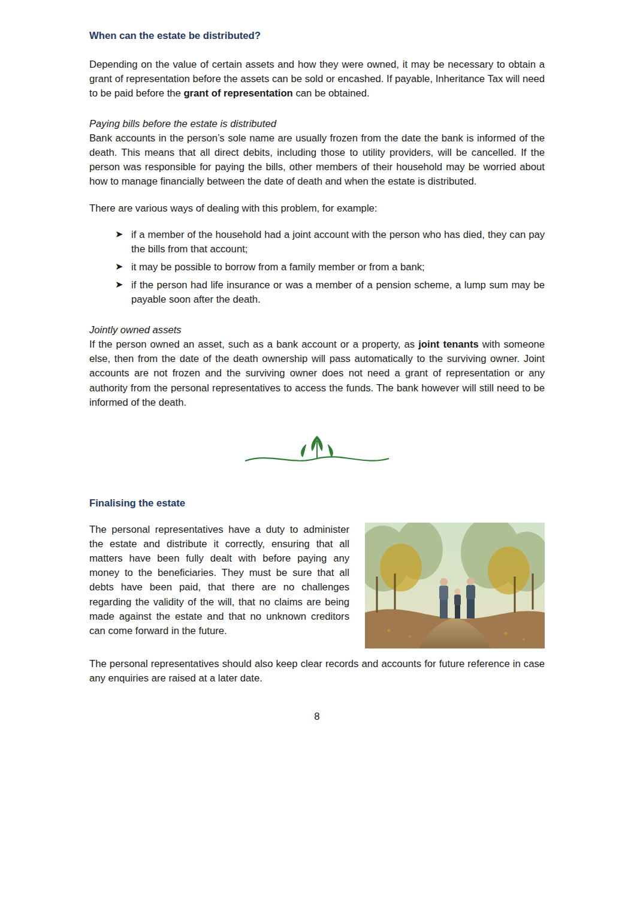When can the estate be distributed?
Depending on the value of certain assets and how they were owned, it may be necessary to obtain a grant of representation before the assets can be sold or encashed. If payable, Inheritance Tax will need to be paid before the grant of representation can be obtained.
Paying bills before the estate is distributed
Bank accounts in the person’s sole name are usually frozen from the date the bank is informed of the death. This means that all direct debits, including those to utility providers, will be cancelled. If the person was responsible for paying the bills, other members of their household may be worried about how to manage financially between the date of death and when the estate is distributed.
There are various ways of dealing with this problem, for example:
if a member of the household had a joint account with the person who has died, they can pay the bills from that account;
it may be possible to borrow from a family member or from a bank;
if the person had life insurance or was a member of a pension scheme, a lump sum may be payable soon after the death.
Jointly owned assets
If the person owned an asset, such as a bank account or a property, as joint tenants with someone else, then from the date of the death ownership will pass automatically to the surviving owner. Joint accounts are not frozen and the surviving owner does not need a grant of representation or any authority from the personal representatives to access the funds. The bank however will still need to be informed of the death.
Finalising the estate
The personal representatives have a duty to administer the estate and distribute it correctly, ensuring that all matters have been fully dealt with before paying any money to the beneficiaries. They must be sure that all debts have been paid, that there are no challenges regarding the validity of the will, that no claims are being made against the estate and that no unknown creditors can come forward in the future.
The personal representatives should also keep clear records and accounts for future reference in case any enquiries are raised at a later date.
8